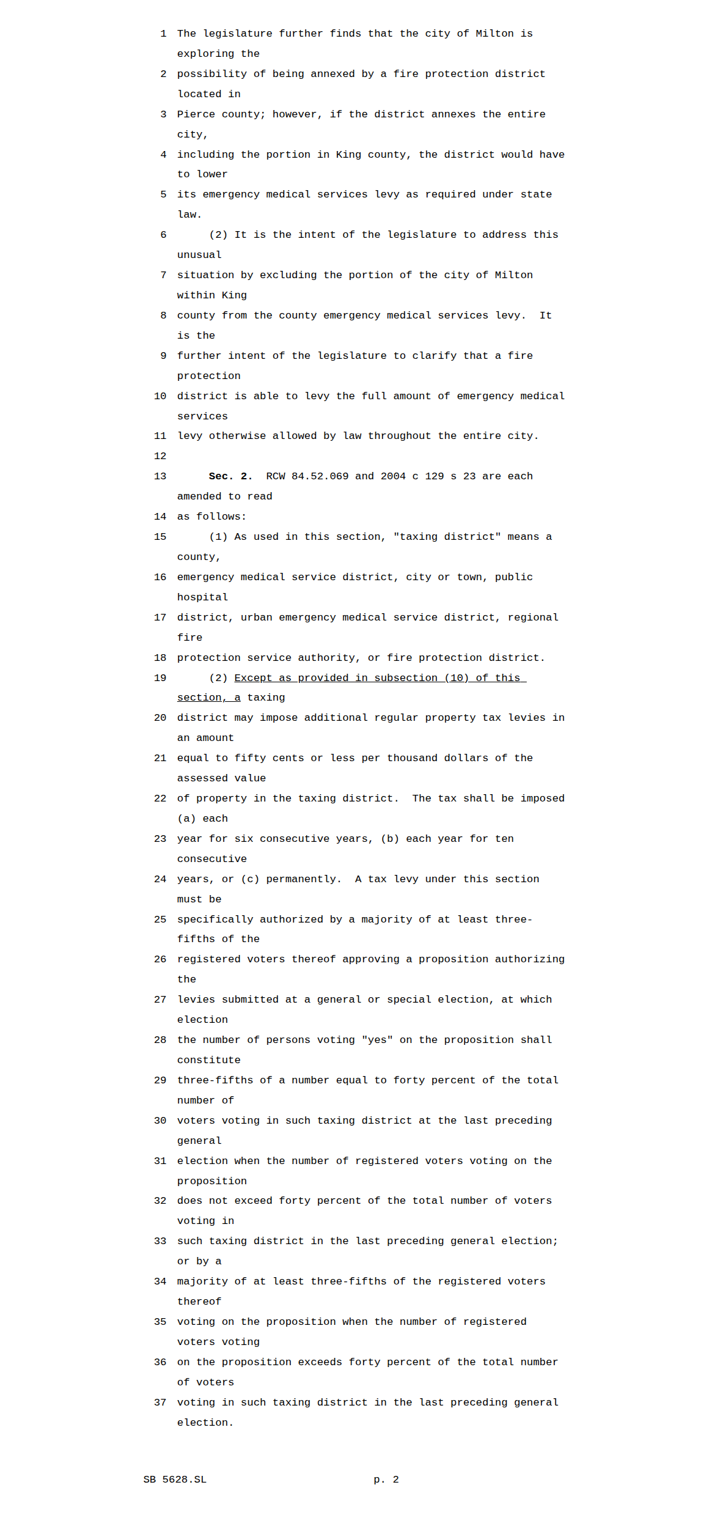The legislature further finds that the city of Milton is exploring the
possibility of being annexed by a fire protection district located in
Pierce county; however, if the district annexes the entire city,
including the portion in King county, the district would have to lower
its emergency medical services levy as required under state law.
(2) It is the intent of the legislature to address this unusual
situation by excluding the portion of the city of Milton within King
county from the county emergency medical services levy. It is the
further intent of the legislature to clarify that a fire protection
district is able to levy the full amount of emergency medical services
levy otherwise allowed by law throughout the entire city.
Sec. 2. RCW 84.52.069 and 2004 c 129 s 23 are each amended to read
as follows:
(1) As used in this section, "taxing district" means a county,
emergency medical service district, city or town, public hospital
district, urban emergency medical service district, regional fire
protection service authority, or fire protection district.
(2) Except as provided in subsection (10) of this section, a taxing
district may impose additional regular property tax levies in an amount
equal to fifty cents or less per thousand dollars of the assessed value
of property in the taxing district. The tax shall be imposed (a) each
year for six consecutive years, (b) each year for ten consecutive
years, or (c) permanently. A tax levy under this section must be
specifically authorized by a majority of at least three-fifths of the
registered voters thereof approving a proposition authorizing the
levies submitted at a general or special election, at which election
the number of persons voting "yes" on the proposition shall constitute
three-fifths of a number equal to forty percent of the total number of
voters voting in such taxing district at the last preceding general
election when the number of registered voters voting on the proposition
does not exceed forty percent of the total number of voters voting in
such taxing district in the last preceding general election; or by a
majority of at least three-fifths of the registered voters thereof
voting on the proposition when the number of registered voters voting
on the proposition exceeds forty percent of the total number of voters
voting in such taxing district in the last preceding general election.
SB 5628.SL
p. 2